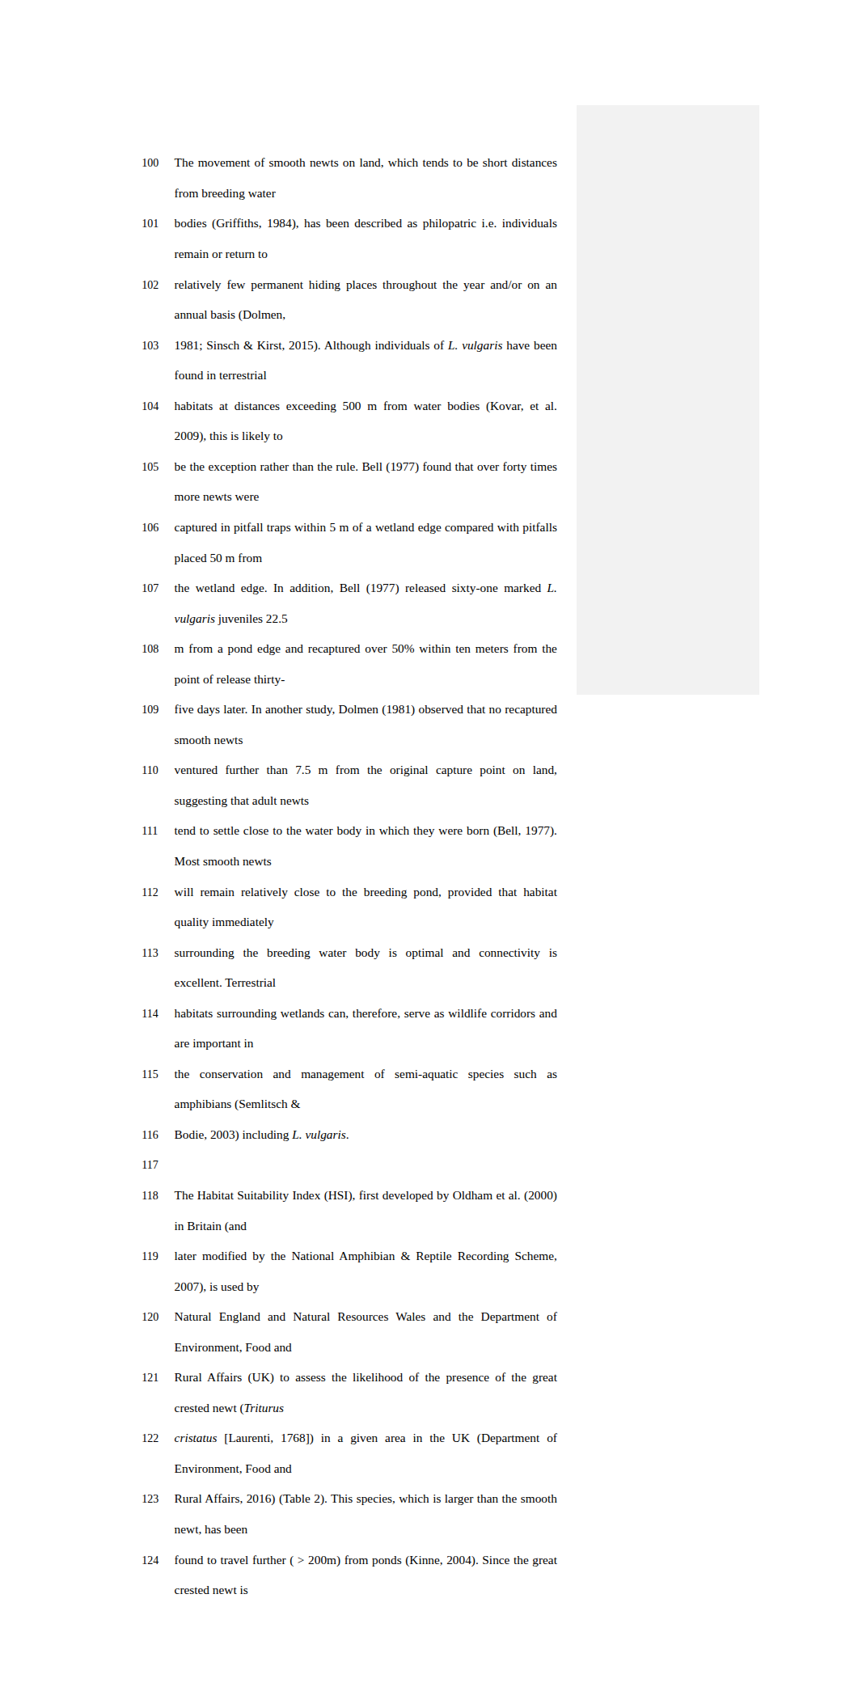100 The movement of smooth newts on land, which tends to be short distances from breeding water
101 bodies (Griffiths, 1984), has been described as philopatric i.e. individuals remain or return to
102 relatively few permanent hiding places throughout the year and/or on an annual basis (Dolmen,
1031981; Sinsch & Kirst, 2015). Although individuals of L. vulgaris have been found in terrestrial
104 habitats at distances exceeding 500 m from water bodies (Kovar, et al. 2009), this is likely to
105 be the exception rather than the rule. Bell (1977) found that over forty times more newts were
106 captured in pitfall traps within 5 m of a wetland edge compared with pitfalls placed 50 m from
107 the wetland edge. In addition, Bell (1977) released sixty-one marked L. vulgaris juveniles 22.5
108 m from a pond edge and recaptured over 50% within ten meters from the point of release thirty-
109 five days later. In another study, Dolmen (1981) observed that no recaptured smooth newts
110 ventured further than 7.5 m from the original capture point on land, suggesting that adult newts
111 tend to settle close to the water body in which they were born (Bell, 1977). Most smooth newts
112 will remain relatively close to the breeding pond, provided that habitat quality immediately
113 surrounding the breeding water body is optimal and connectivity is excellent. Terrestrial
114 habitats surrounding wetlands can, therefore, serve as wildlife corridors and are important in
115 the conservation and management of semi-aquatic species such as amphibians (Semlitsch &
116 Bodie, 2003) including L. vulgaris.
117
118 The Habitat Suitability Index (HSI), first developed by Oldham et al. (2000) in Britain (and
119 later modified by the National Amphibian & Reptile Recording Scheme, 2007), is used by
120 Natural England and Natural Resources Wales and the Department of Environment, Food and
121 Rural Affairs (UK) to assess the likelihood of the presence of the great crested newt (Triturus
122 cristatus [Laurenti, 1768]) in a given area in the UK (Department of Environment, Food and
123 Rural Affairs, 2016) (Table 2). This species, which is larger than the smooth newt, has been
124 found to travel further ( > 200m) from ponds (Kinne, 2004). Since the great crested newt is